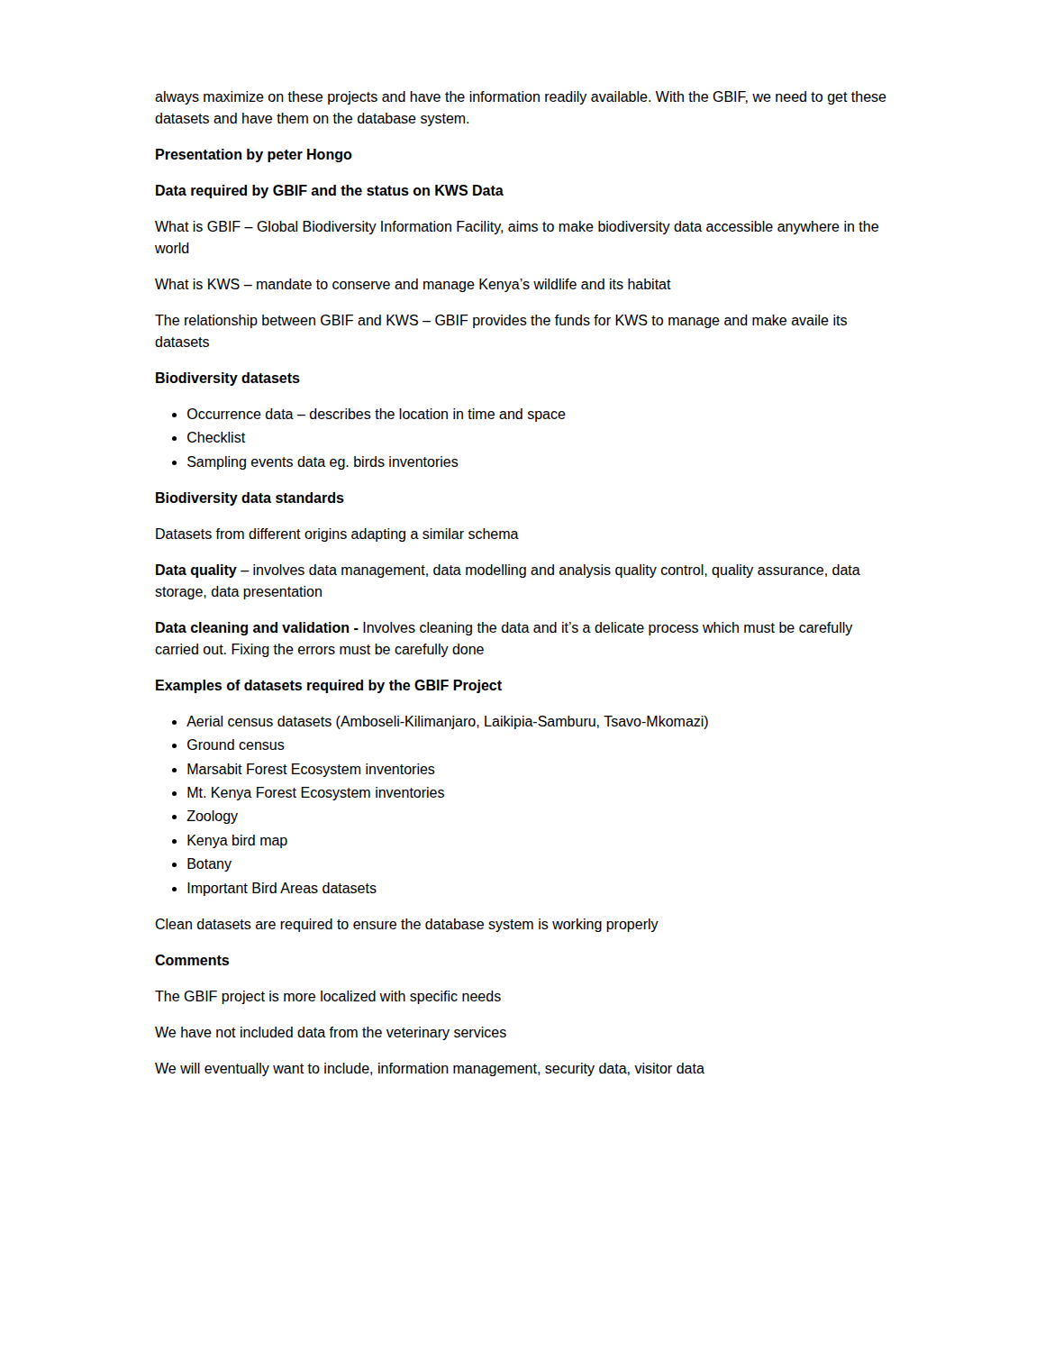always maximize on these projects and have the information readily available. With the GBIF, we need to get these datasets and have them on the database system.
Presentation by peter Hongo
Data required by GBIF and the status on KWS Data
What is GBIF – Global Biodiversity Information Facility, aims to make biodiversity data accessible anywhere in the world
What is KWS – mandate to conserve and manage Kenya’s wildlife and its habitat
The relationship between GBIF and KWS – GBIF provides the funds for KWS to manage and make availe its datasets
Biodiversity datasets
Occurrence data – describes the location in time and space
Checklist
Sampling events data eg. birds inventories
Biodiversity data standards
Datasets from different origins adapting a similar schema
Data quality – involves data management, data modelling and analysis quality control, quality assurance, data storage, data presentation
Data cleaning and validation - Involves cleaning the data and it’s a delicate process which must be carefully carried out. Fixing the errors must be carefully done
Examples of datasets required by the GBIF Project
Aerial census datasets (Amboseli-Kilimanjaro, Laikipia-Samburu, Tsavo-Mkomazi)
Ground census
Marsabit Forest Ecosystem inventories
Mt. Kenya Forest Ecosystem inventories
Zoology
Kenya bird map
Botany
Important Bird Areas datasets
Clean datasets are required to ensure the database system is working properly
Comments
The GBIF project is more localized with specific needs
We have not included data from the veterinary services
We will eventually want to include, information management, security data, visitor data